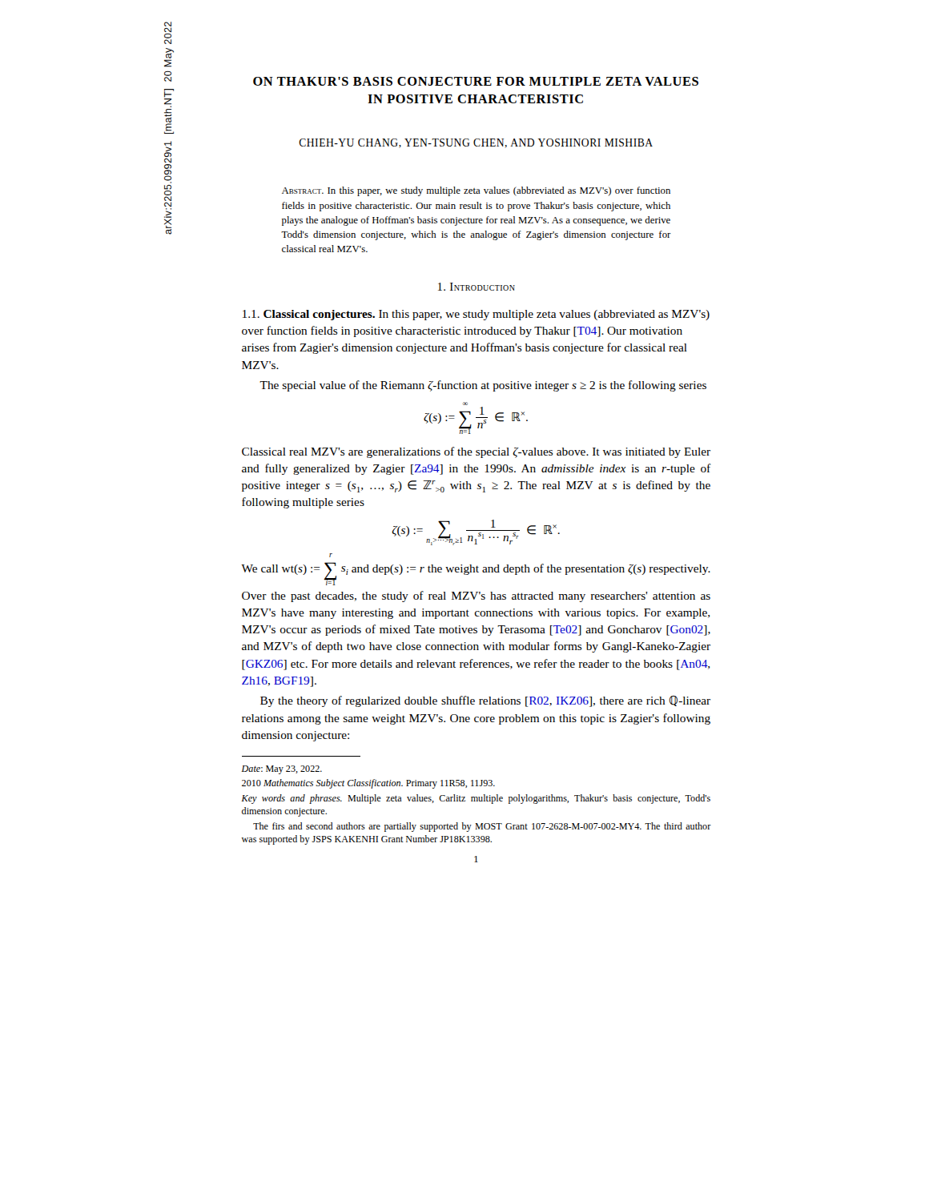arXiv:2205.09929v1 [math.NT] 20 May 2022
On Thakur's basis conjecture for multiple zeta values
in positive characteristic
Chieh-Yu Chang, Yen-Tsung Chen, and Yoshinori Mishiba
Abstract. In this paper, we study multiple zeta values (abbreviated as MZV's) over function fields in positive characteristic. Our main result is to prove Thakur's basis conjecture, which plays the analogue of Hoffman's basis conjecture for real MZV's. As a consequence, we derive Todd's dimension conjecture, which is the analogue of Zagier's dimension conjecture for classical real MZV's.
1. Introduction
1.1. Classical conjectures.
In this paper, we study multiple zeta values (abbreviated as MZV's) over function fields in positive characteristic introduced by Thakur [T04]. Our motivation arises from Zagier's dimension conjecture and Hoffman's basis conjecture for classical real MZV's.
The special value of the Riemann ζ-function at positive integer s ≥ 2 is the following series
ζ(s) := ∞∑n=1 1 ns ∈ ℝ×.
Classical real MZV's are generalizations of the special ζ-values above. It was initiated by Euler and fully generalized by Zagier [Za94] in the 1990s. An admissible index is an r-tuple of positive integer s = (s1, …, sr) ∈ ℤr>0 with s1 ≥ 2. The real MZV at s is defined by the following multiple series
ζ(s) := ∑n1>···>nr≥1 1 n1s1 ··· nrsr ∈ ℝ×.
We call wt(s) := r∑i=1 si and dep(s) := r the weight and depth of the presentation ζ(s) respectively. Over the past decades, the study of real MZV's has attracted many researchers' attention as MZV's have many interesting and important connections with various topics. For example, MZV's occur as periods of mixed Tate motives by Terasoma [Te02] and Goncharov [Gon02], and MZV's of depth two have close connection with modular forms by Gangl-Kaneko-Zagier [GKZ06] etc. For more details and relevant references, we refer the reader to the books [An04, Zh16, BGF19].
By the theory of regularized double shuffle relations [R02, IKZ06], there are rich ℚ-linear relations among the same weight MZV's. One core problem on this topic is Zagier's following dimension conjecture:
Date: May 23, 2022.
2010 Mathematics Subject Classification. Primary 11R58, 11J93.
Key words and phrases. Multiple zeta values, Carlitz multiple polylogarithms, Thakur's basis conjecture, Todd's dimension conjecture.
The firs and second authors are partially supported by MOST Grant 107-2628-M-007-002-MY4. The third author was supported by JSPS KAKENHI Grant Number JP18K13398.
1